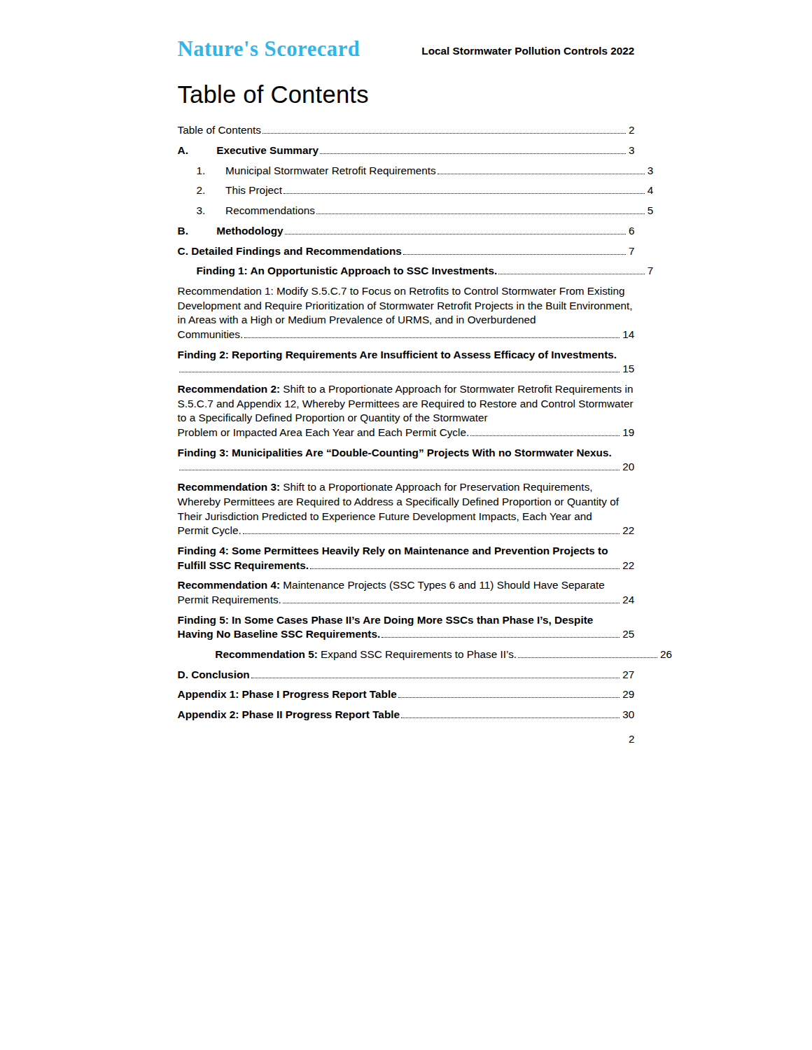Nature's Scorecard
Local Stormwater Pollution Controls 2022
Table of Contents
Table of Contents 2
A. Executive Summary 3
1. Municipal Stormwater Retrofit Requirements 3
2. This Project 4
3. Recommendations 5
B. Methodology 6
C. Detailed Findings and Recommendations 7
Finding 1: An Opportunistic Approach to SSC Investments. 7
Recommendation 1: Modify S.5.C.7 to Focus on Retrofits to Control Stormwater From Existing Development and Require Prioritization of Stormwater Retrofit Projects in the Built Environment, in Areas with a High or Medium Prevalence of URMS, and in Overburdened Communities. 14
Finding 2: Reporting Requirements Are Insufficient to Assess Efficacy of Investments. 15
Recommendation 2: Shift to a Proportionate Approach for Stormwater Retrofit Requirements in S.5.C.7 and Appendix 12, Whereby Permittees are Required to Restore and Control Stormwater to a Specifically Defined Proportion or Quantity of the Stormwater Problem or Impacted Area Each Year and Each Permit Cycle. 19
Finding 3: Municipalities Are “Double-Counting” Projects With no Stormwater Nexus. 20
Recommendation 3: Shift to a Proportionate Approach for Preservation Requirements, Whereby Permittees are Required to Address a Specifically Defined Proportion or Quantity of Their Jurisdiction Predicted to Experience Future Development Impacts, Each Year and Permit Cycle. 22
Finding 4: Some Permittees Heavily Rely on Maintenance and Prevention Projects to Fulfill SSC Requirements. 22
Recommendation 4: Maintenance Projects (SSC Types 6 and 11) Should Have Separate Permit Requirements. 24
Finding 5: In Some Cases Phase II’s Are Doing More SSCs than Phase I’s, Despite Having No Baseline SSC Requirements. 25
Recommendation 5: Expand SSC Requirements to Phase II’s. 26
D. Conclusion 27
Appendix 1: Phase I Progress Report Table 29
Appendix 2: Phase II Progress Report Table 30
2